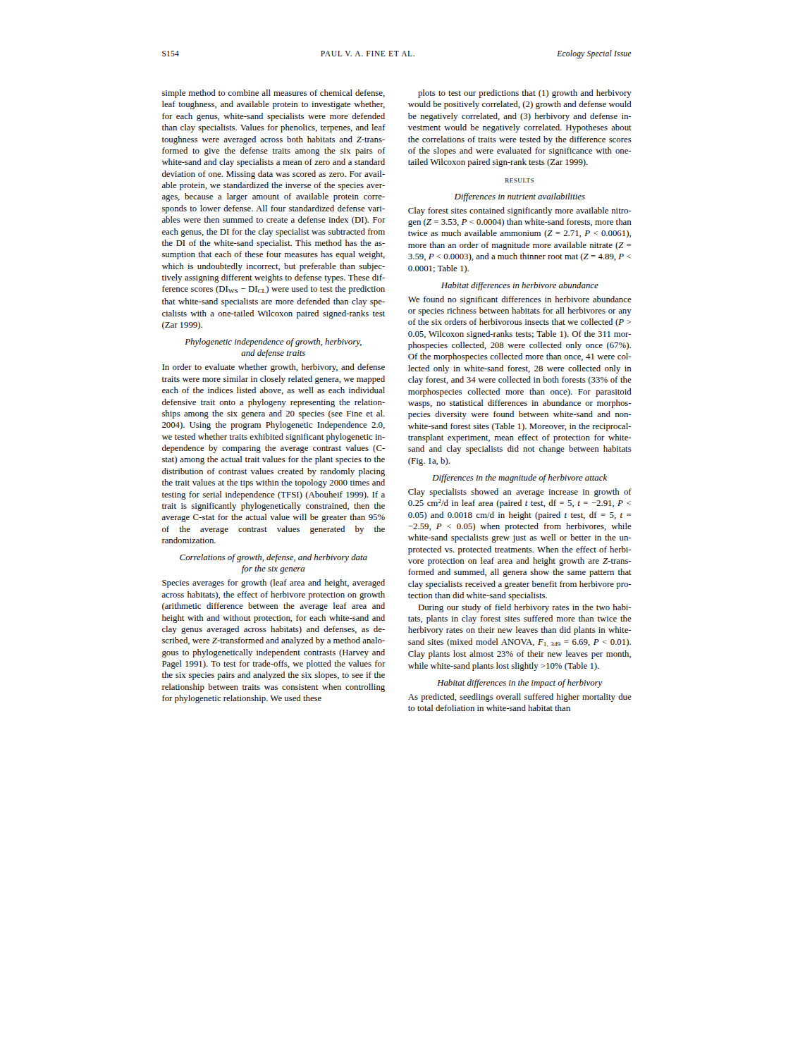S154 Paul V. A. Fine et al. Ecology Special Issue
simple method to combine all measures of chemical defense, leaf toughness, and available protein to investigate whether, for each genus, white-sand specialists were more defended than clay specialists. Values for phenolics, terpenes, and leaf toughness were averaged across both habitats and Z-transformed to give the defense traits among the six pairs of white-sand and clay specialists a mean of zero and a standard deviation of one. Missing data was scored as zero. For available protein, we standardized the inverse of the species averages, because a larger amount of available protein corresponds to lower defense. All four standardized defense variables were then summed to create a defense index (DI). For each genus, the DI for the clay specialist was subtracted from the DI of the white-sand specialist. This method has the assumption that each of these four measures has equal weight, which is undoubtedly incorrect, but preferable than subjectively assigning different weights to defense types. These difference scores (DIWS − DICL) were used to test the prediction that white-sand specialists are more defended than clay specialists with a one-tailed Wilcoxon paired signed-ranks test (Zar 1999).
Phylogenetic independence of growth, herbivory,and defense traits
In order to evaluate whether growth, herbivory, and defense traits were more similar in closely related genera, we mapped each of the indices listed above, as well as each individual defensive trait onto a phylogeny representing the relationships among the six genera and 20 species (see Fine et al. 2004). Using the program Phylogenetic Independence 2.0, we tested whether traits exhibited significant phylogenetic independence by comparing the average contrast values (C-stat) among the actual trait values for the plant species to the distribution of contrast values created by randomly placing the trait values at the tips within the topology 2000 times and testing for serial independence (TFSI) (Abouheif 1999). If a trait is significantly phylogenetically constrained, then the average C-stat for the actual value will be greater than 95% of the average contrast values generated by the randomization.
Correlations of growth, defense, and herbivory datafor the six genera
Species averages for growth (leaf area and height, averaged across habitats), the effect of herbivore protection on growth (arithmetic difference between the average leaf area and height with and without protection, for each white-sand and clay genus averaged across habitats) and defenses, as described, were Z-transformed and analyzed by a method analogous to phylogenetically independent contrasts (Harvey and Pagel 1991). To test for trade-offs, we plotted the values for the six species pairs and analyzed the six slopes, to see if the relationship between traits was consistent when controlling for phylogenetic relationship. We used these
plots to test our predictions that (1) growth and herbivory would be positively correlated, (2) growth and defense would be negatively correlated, and (3) herbivory and defense investment would be negatively correlated. Hypotheses about the correlations of traits were tested by the difference scores of the slopes and were evaluated for significance with one-tailed Wilcoxon paired sign-rank tests (Zar 1999).
Results
Differences in nutrient availabilities
Clay forest sites contained significantly more available nitrogen (Z = 3.53, P < 0.0004) than white-sand forests, more than twice as much available ammonium (Z = 2.71, P < 0.0061), more than an order of magnitude more available nitrate (Z = 3.59, P < 0.0003), and a much thinner root mat (Z = 4.89, P < 0.0001; Table 1).
Habitat differences in herbivore abundance
We found no significant differences in herbivore abundance or species richness between habitats for all herbivores or any of the six orders of herbivorous insects that we collected (P > 0.05, Wilcoxon signed-ranks tests; Table 1). Of the 311 morphospecies collected, 208 were collected only once (67%). Of the morphospecies collected more than once, 41 were collected only in white-sand forest, 28 were collected only in clay forest, and 34 were collected in both forests (33% of the morphospecies collected more than once). For parasitoid wasps, no statistical differences in abundance or morphospecies diversity were found between white-sand and nonwhite-sand forest sites (Table 1). Moreover, in the reciprocal-transplant experiment, mean effect of protection for white-sand and clay specialists did not change between habitats (Fig. 1a, b).
Differences in the magnitude of herbivore attack
Clay specialists showed an average increase in growth of 0.25 cm2/d in leaf area (paired t test, df = 5, t = −2.91, P < 0.05) and 0.0018 cm/d in height (paired t test, df = 5, t = −2.59, P < 0.05) when protected from herbivores, while white-sand specialists grew just as well or better in the unprotected vs. protected treatments. When the effect of herbivore protection on leaf area and height growth are Z-transformed and summed, all genera show the same pattern that clay specialists received a greater benefit from herbivore protection than did white-sand specialists.
During our study of field herbivory rates in the two habitats, plants in clay forest sites suffered more than twice the herbivory rates on their new leaves than did plants in white-sand sites (mixed model ANOVA, F1, 349 = 6.69, P < 0.01). Clay plants lost almost 23% of their new leaves per month, while white-sand plants lost slightly >10% (Table 1).
Habitat differences in the impact of herbivory
As predicted, seedlings overall suffered higher mortality due to total defoliation in white-sand habitat than